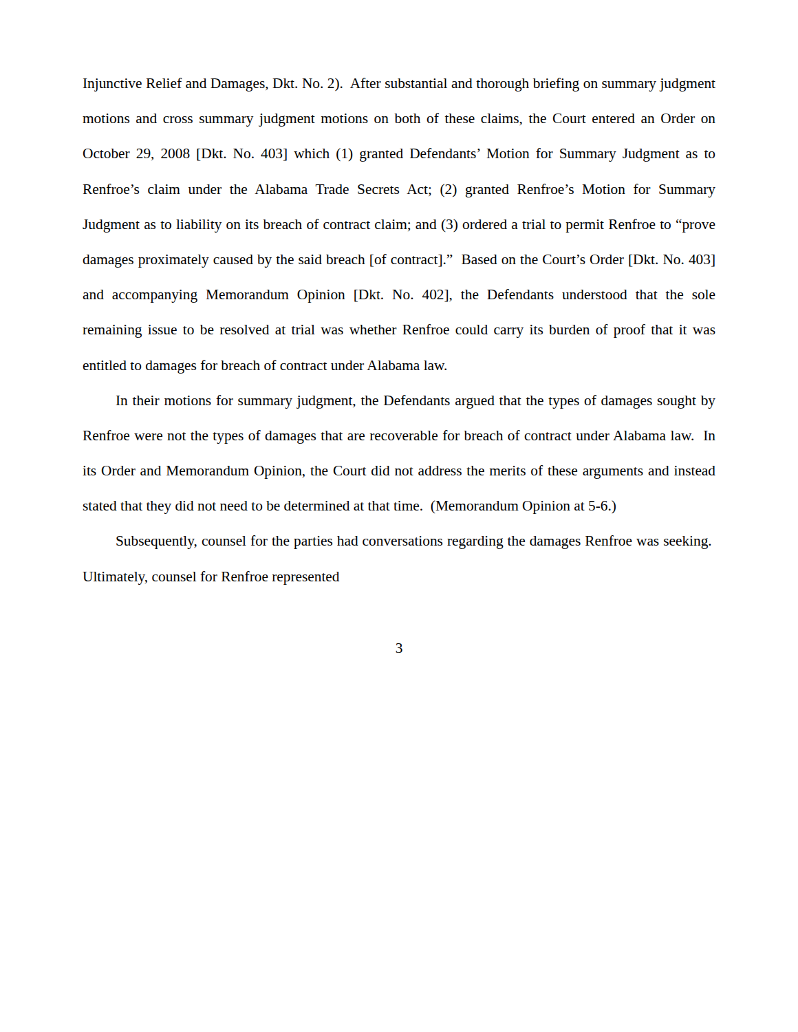Injunctive Relief and Damages, Dkt. No. 2). After substantial and thorough briefing on summary judgment motions and cross summary judgment motions on both of these claims, the Court entered an Order on October 29, 2008 [Dkt. No. 403] which (1) granted Defendants’ Motion for Summary Judgment as to Renfroe’s claim under the Alabama Trade Secrets Act; (2) granted Renfroe’s Motion for Summary Judgment as to liability on its breach of contract claim; and (3) ordered a trial to permit Renfroe to “prove damages proximately caused by the said breach [of contract].” Based on the Court’s Order [Dkt. No. 403] and accompanying Memorandum Opinion [Dkt. No. 402], the Defendants understood that the sole remaining issue to be resolved at trial was whether Renfroe could carry its burden of proof that it was entitled to damages for breach of contract under Alabama law.
In their motions for summary judgment, the Defendants argued that the types of damages sought by Renfroe were not the types of damages that are recoverable for breach of contract under Alabama law. In its Order and Memorandum Opinion, the Court did not address the merits of these arguments and instead stated that they did not need to be determined at that time. (Memorandum Opinion at 5-6.)
Subsequently, counsel for the parties had conversations regarding the damages Renfroe was seeking. Ultimately, counsel for Renfroe represented
3